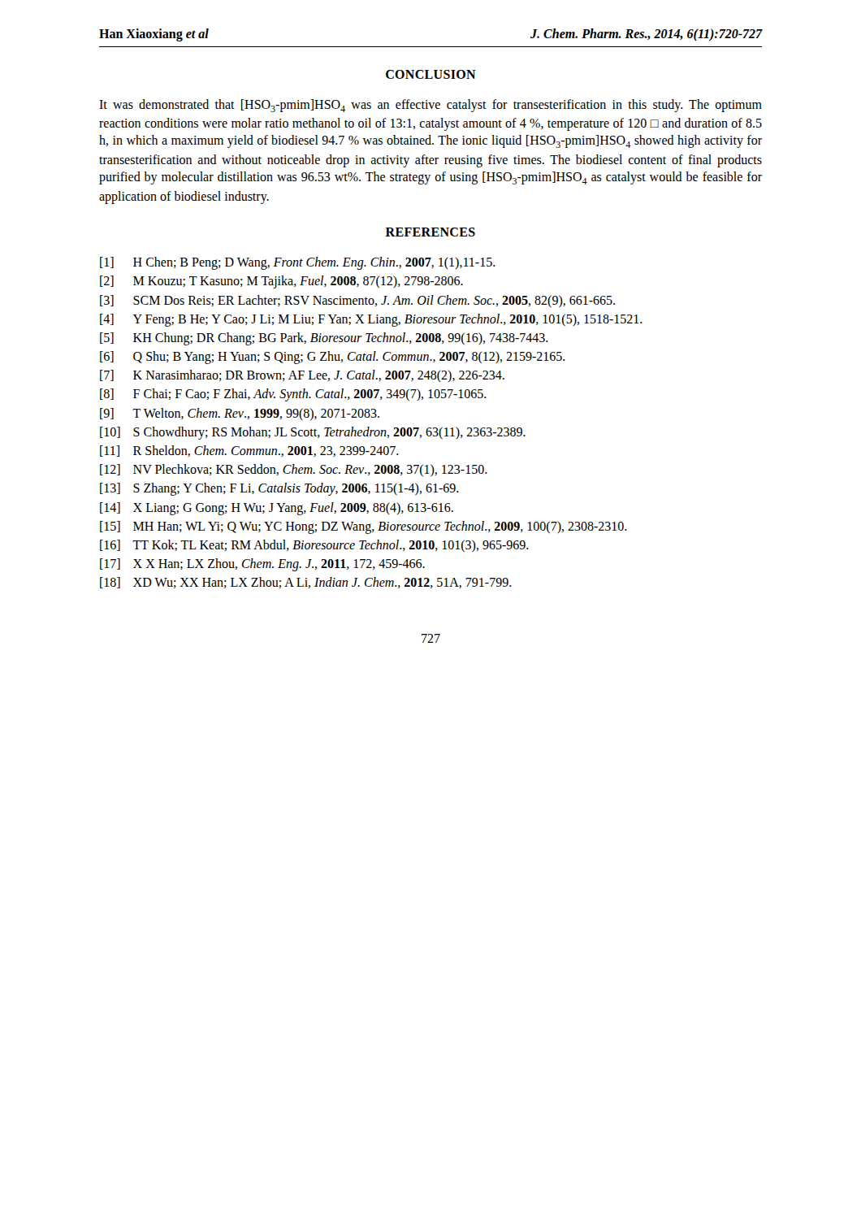Han Xiaoxiang et al
J. Chem. Pharm. Res., 2014, 6(11):720-727
CONCLUSION
It was demonstrated that [HSO3-pmim]HSO4 was an effective catalyst for transesterification in this study. The optimum reaction conditions were molar ratio methanol to oil of 13:1, catalyst amount of 4 %, temperature of 120 □ and duration of 8.5 h, in which a maximum yield of biodiesel 94.7 % was obtained. The ionic liquid [HSO3-pmim]HSO4 showed high activity for transesterification and without noticeable drop in activity after reusing five times. The biodiesel content of final products purified by molecular distillation was 96.53 wt%. The strategy of using [HSO3-pmim]HSO4 as catalyst would be feasible for application of biodiesel industry.
REFERENCES
H Chen; B Peng; D Wang, Front Chem. Eng. Chin., 2007, 1(1),11-15.
M Kouzu; T Kasuno; M Tajika, Fuel, 2008, 87(12), 2798-2806.
SCM Dos Reis; ER Lachter; RSV Nascimento, J. Am. Oil Chem. Soc., 2005, 82(9), 661-665.
Y Feng; B He; Y Cao; J Li; M Liu; F Yan; X Liang, Bioresour Technol., 2010, 101(5), 1518-1521.
KH Chung; DR Chang; BG Park, Bioresour Technol., 2008, 99(16), 7438-7443.
Q Shu; B Yang; H Yuan; S Qing; G Zhu, Catal. Commun., 2007, 8(12), 2159-2165.
K Narasimharao; DR Brown; AF Lee, J. Catal., 2007, 248(2), 226-234.
F Chai; F Cao; F Zhai, Adv. Synth. Catal., 2007, 349(7), 1057-1065.
T Welton, Chem. Rev., 1999, 99(8), 2071-2083.
S Chowdhury; RS Mohan; JL Scott, Tetrahedron, 2007, 63(11), 2363-2389.
R Sheldon, Chem. Commun., 2001, 23, 2399-2407.
NV Plechkova; KR Seddon, Chem. Soc. Rev., 2008, 37(1), 123-150.
S Zhang; Y Chen; F Li, Catalsis Today, 2006, 115(1-4), 61-69.
X Liang; G Gong; H Wu; J Yang, Fuel, 2009, 88(4), 613-616.
MH Han; WL Yi; Q Wu; YC Hong; DZ Wang, Bioresource Technol., 2009, 100(7), 2308-2310.
TT Kok; TL Keat; RM Abdul, Bioresource Technol., 2010, 101(3), 965-969.
X X Han; LX Zhou, Chem. Eng. J., 2011, 172, 459-466.
XD Wu; XX Han; LX Zhou; A Li, Indian J. Chem., 2012, 51A, 791-799.
727